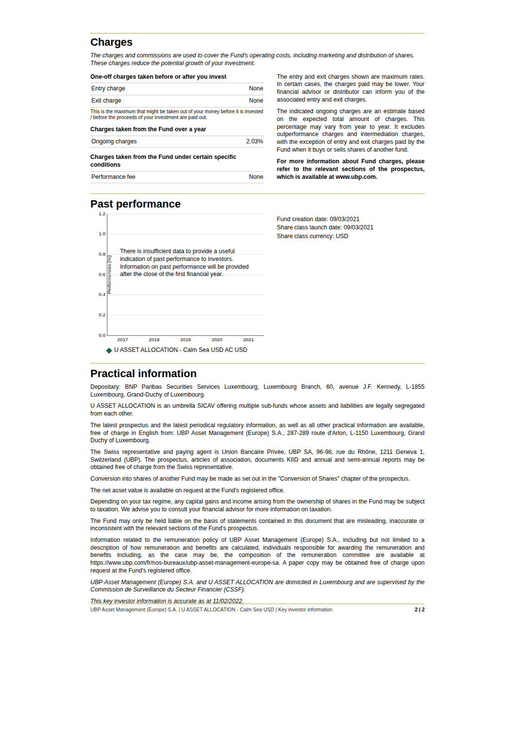Charges
The charges and commissions are used to cover the Fund's operating costs, including marketing and distribution of shares. These charges reduce the potential growth of your investment.
One-off charges taken before or after you invest
| Entry charge | None |
| Exit charge | None |
This is the maximum that might be taken out of your money before it is invested / before the proceeds of your investment are paid out.
Charges taken from the Fund over a year
| Ongoing charges | 2.03% |
Charges taken from the Fund under certain specific conditions
| Performance fee | None |
The entry and exit charges shown are maximum rates. In certain cases, the charges paid may be lower. Your financial advisor or distributor can inform you of the associated entry and exit charges.
The indicated ongoing charges are an estimate based on the expected total amount of charges. This percentage may vary from year to year. It excludes outperformance charges and intermediation charges, with the exception of entry and exit charges paid by the Fund when it buys or sells shares of another fund.
For more information about Fund charges, please refer to the relevant sections of the prospectus, which is available at www.ubp.com.
Past performance
Performances (%)
1.2
1.0
0.8
0.6
0.4
0.2
0.0
There is insufficient data to provide a useful indication of past performance to investors. Information on past performance will be provided after the close of the first financial year.
20172018201920202021
U ASSET ALLOCATION - Calm Sea USD AC USD
Fund creation date: 09/03/2021
Share class launch date: 09/03/2021
Share class currency: USD
Practical information
Depositary: BNP Paribas Securities Services Luxembourg, Luxembourg Branch, 60, avenue J.F. Kennedy, L-1855 Luxembourg, Grand-Duchy of Luxembourg.
U ASSET ALLOCATION is an umbrella SICAV offering multiple sub-funds whose assets and liabilities are legally segregated from each other.
The latest prospectus and the latest periodical regulatory information, as well as all other practical information are available, free of charge in English from: UBP Asset Management (Europe) S.A., 287-289 route d'Arlon, L-1150 Luxembourg, Grand Duchy of Luxembourg.
The Swiss representative and paying agent is Union Bancaire Privée, UBP SA, 96-98, rue du Rhône, 1211 Geneva 1, Switzerland (UBP). The prospectus, articles of association, documents KIID and annual and semi-annual reports may be obtained free of charge from the Swiss representative.
Conversion into shares of another Fund may be made as set out in the "Conversion of Shares" chapter of the prospectus.
The net asset value is available on request at the Fund's registered office.
Depending on your tax regime, any capital gains and income arising from the ownership of shares in the Fund may be subject to taxation. We advise you to consult your financial advisor for more information on taxation.
The Fund may only be held liable on the basis of statements contained in this document that are misleading, inaccurate or inconsistent with the relevant sections of the Fund's prospectus.
Information related to the remuneration policy of UBP Asset Management (Europe) S.A., including but not limited to a description of how remuneration and benefits are calculated, individuals responsible for awarding the remuneration and benefits including, as the case may be, the composition of the remuneration committee are available at https://www.ubp.com/fr/nos-bureaux/ubp-asset-management-europe-sa. A paper copy may be obtained free of charge upon request at the Fund's registered office.
UBP Asset Management (Europe) S.A. and U ASSET ALLOCATION are domiciled in Luxembourg and are supervised by the Commission de Surveillance du Secteur Financier (CSSF).
This key investor information is accurate as at 11/02/2022.
UBP Asset Management (Europe) S.A. | U ASSET ALLOCATION - Calm Sea USD | Key investor information
2 | 2